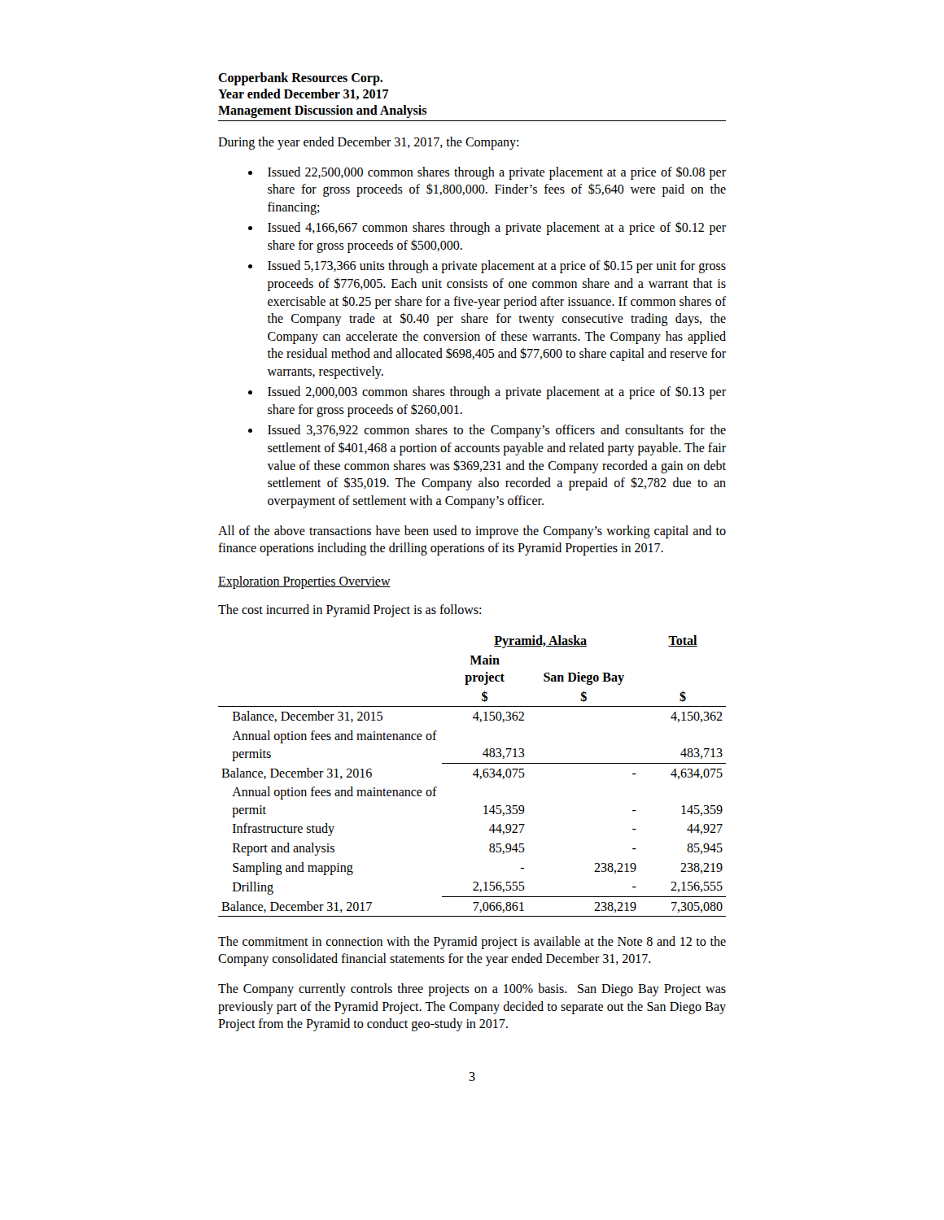Copperbank Resources Corp.
Year ended December 31, 2017
Management Discussion and Analysis
During the year ended December 31, 2017, the Company:
Issued 22,500,000 common shares through a private placement at a price of $0.08 per share for gross proceeds of $1,800,000. Finder’s fees of $5,640 were paid on the financing;
Issued 4,166,667 common shares through a private placement at a price of $0.12 per share for gross proceeds of $500,000.
Issued 5,173,366 units through a private placement at a price of $0.15 per unit for gross proceeds of $776,005. Each unit consists of one common share and a warrant that is exercisable at $0.25 per share for a five-year period after issuance. If common shares of the Company trade at $0.40 per share for twenty consecutive trading days, the Company can accelerate the conversion of these warrants. The Company has applied the residual method and allocated $698,405 and $77,600 to share capital and reserve for warrants, respectively.
Issued 2,000,003 common shares through a private placement at a price of $0.13 per share for gross proceeds of $260,001.
Issued 3,376,922 common shares to the Company’s officers and consultants for the settlement of $401,468 a portion of accounts payable and related party payable. The fair value of these common shares was $369,231 and the Company recorded a gain on debt settlement of $35,019. The Company also recorded a prepaid of $2,782 due to an overpayment of settlement with a Company’s officer.
All of the above transactions have been used to improve the Company’s working capital and to finance operations including the drilling operations of its Pyramid Properties in 2017.
Exploration Properties Overview
The cost incurred in Pyramid Project is as follows:
| | Pyramid, Alaska | Total |
| --- | --- | --- |
| | Main project | San Diego Bay | |
| | $ | $ | $ |
| Balance, December 31, 2015 | 4,150,362 | | 4,150,362 |
| Annual option fees and maintenance of permits | 483,713 | | 483,713 |
| Balance, December 31, 2016 | 4,634,075 | - | 4,634,075 |
| Annual option fees and maintenance of permit | 145,359 | - | 145,359 |
| Infrastructure study | 44,927 | - | 44,927 |
| Report and analysis | 85,945 | - | 85,945 |
| Sampling and mapping | - | 238,219 | 238,219 |
| Drilling | 2,156,555 | - | 2,156,555 |
| Balance, December 31, 2017 | 7,066,861 | 238,219 | 7,305,080 |
The commitment in connection with the Pyramid project is available at the Note 8 and 12 to the Company consolidated financial statements for the year ended December 31, 2017.
The Company currently controls three projects on a 100% basis. San Diego Bay Project was previously part of the Pyramid Project. The Company decided to separate out the San Diego Bay Project from the Pyramid to conduct geo-study in 2017.
3